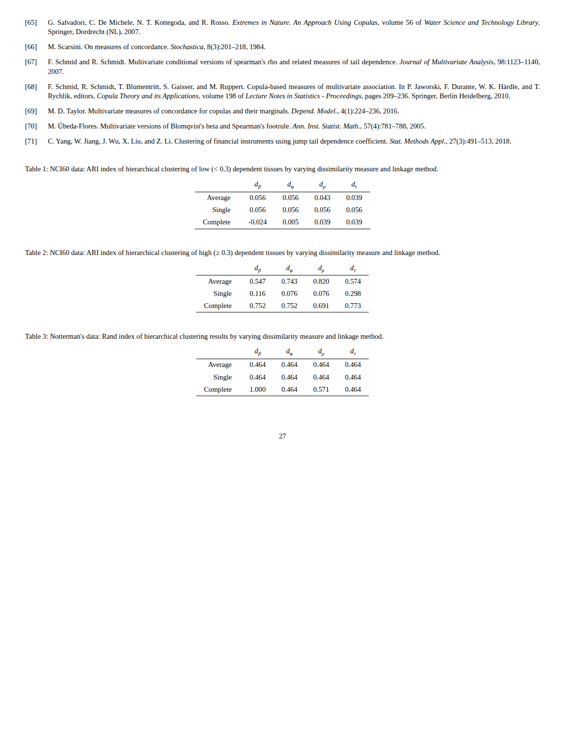G. Salvadori, C. De Michele, N. T. Kottegoda, and R. Rosso. Extremes in Nature. An Approach Using Copulas, volume 56 of Water Science and Technology Library. Springer, Dordrecht (NL), 2007.
M. Scarsini. On measures of concordance. Stochastica, 8(3):201–218, 1984.
F. Schmid and R. Schmidt. Multivariate conditional versions of spearman's rho and related measures of tail dependence. Journal of Multivariate Analysis, 98:1123–1140, 2007.
F. Schmid, R. Schmidt, T. Blumentritt, S. Gaisser, and M. Ruppert. Copula-based measures of multivariate association. In P. Jaworski, F. Durante, W. K. Härdle, and T. Rychlik, editors, Copula Theory and its Applications, volume 198 of Lecture Notes in Statistics - Proceedings, pages 209–236. Springer, Berlin Heidelberg, 2010.
M. D. Taylor. Multivariate measures of concordance for copulas and their marginals. Depend. Model., 4(1):224–236, 2016.
M. Úbeda-Flores. Multivariate versions of Blomqvist's beta and Spearman's footrule. Ann. Inst. Statist. Math., 57(4):781–788, 2005.
C. Yang, W. Jiang, J. Wu, X. Liu, and Z. Li. Clustering of financial instruments using jump tail dependence coefficient. Stat. Methods Appl., 27(3):491–513, 2018.
Table 1: NCI60 data: ARI index of hierarchical clustering of low (< 0.3) dependent tissues by varying dissimilarity measure and linkage method.
| | d β | d φ | d ρ | d τ |
| --- | --- | --- | --- | --- |
| Average | 0.056 | 0.056 | 0.043 | 0.039 |
| Single | 0.056 | 0.056 | 0.056 | 0.056 |
| Complete | -0.024 | 0.005 | 0.039 | 0.039 |
Table 2: NCI60 data: ARI index of hierarchical clustering of high (≥ 0.3) dependent tissues by varying dissimilarity measure and linkage method.
| | d β | d φ | d ρ | d τ |
| --- | --- | --- | --- | --- |
| Average | 0.547 | 0.743 | 0.820 | 0.574 |
| Single | 0.116 | 0.076 | 0.076 | 0.298 |
| Complete | 0.752 | 0.752 | 0.691 | 0.773 |
Table 3: Notterman's data: Rand index of hierarchical clustering results by varying dissimilarity measure and linkage method.
| | d β | d φ | d ρ | d τ |
| --- | --- | --- | --- | --- |
| Average | 0.464 | 0.464 | 0.464 | 0.464 |
| Single | 0.464 | 0.464 | 0.464 | 0.464 |
| Complete | 1.000 | 0.464 | 0.571 | 0.464 |
27